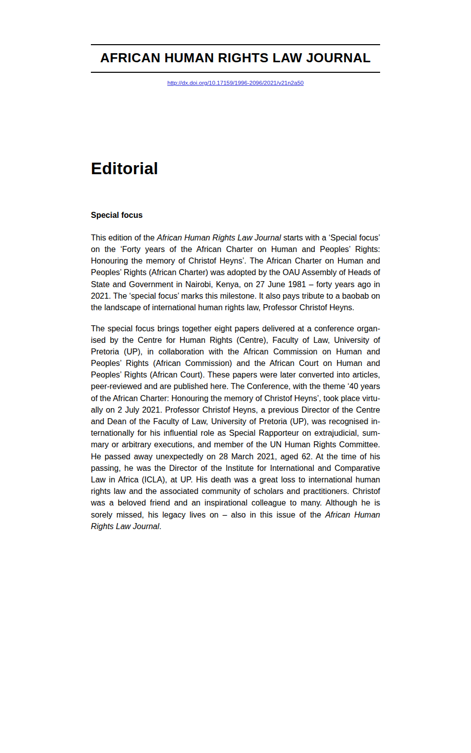African Human Rights Law Journal
http://dx.doi.org/10.17159/1996-2096/2021/v21n2a50
Editorial
Special focus
This edition of the African Human Rights Law Journal starts with a ‘Special focus’ on the ‘Forty years of the African Charter on Human and Peoples’ Rights: Honouring the memory of Christof Heyns’. The African Charter on Human and Peoples’ Rights (African Charter) was adopted by the OAU Assembly of Heads of State and Government in Nairobi, Kenya, on 27 June 1981 – forty years ago in 2021. The ‘special focus’ marks this milestone. It also pays tribute to a baobab on the landscape of international human rights law, Professor Christof Heyns.
The special focus brings together eight papers delivered at a conference organised by the Centre for Human Rights (Centre), Faculty of Law, University of Pretoria (UP), in collaboration with the African Commission on Human and Peoples’ Rights (African Commission) and the African Court on Human and Peoples’ Rights (African Court). These papers were later converted into articles, peer-reviewed and are published here. The Conference, with the theme ‘40 years of the African Charter: Honouring the memory of Christof Heyns’, took place virtually on 2 July 2021. Professor Christof Heyns, a previous Director of the Centre and Dean of the Faculty of Law, University of Pretoria (UP), was recognised internationally for his influential role as Special Rapporteur on extrajudicial, summary or arbitrary executions, and member of the UN Human Rights Committee. He passed away unexpectedly on 28 March 2021, aged 62. At the time of his passing, he was the Director of the Institute for International and Comparative Law in Africa (ICLA), at UP. His death was a great loss to international human rights law and the associated community of scholars and practitioners. Christof was a beloved friend and an inspirational colleague to many. Although he is sorely missed, his legacy lives on – also in this issue of the African Human Rights Law Journal.